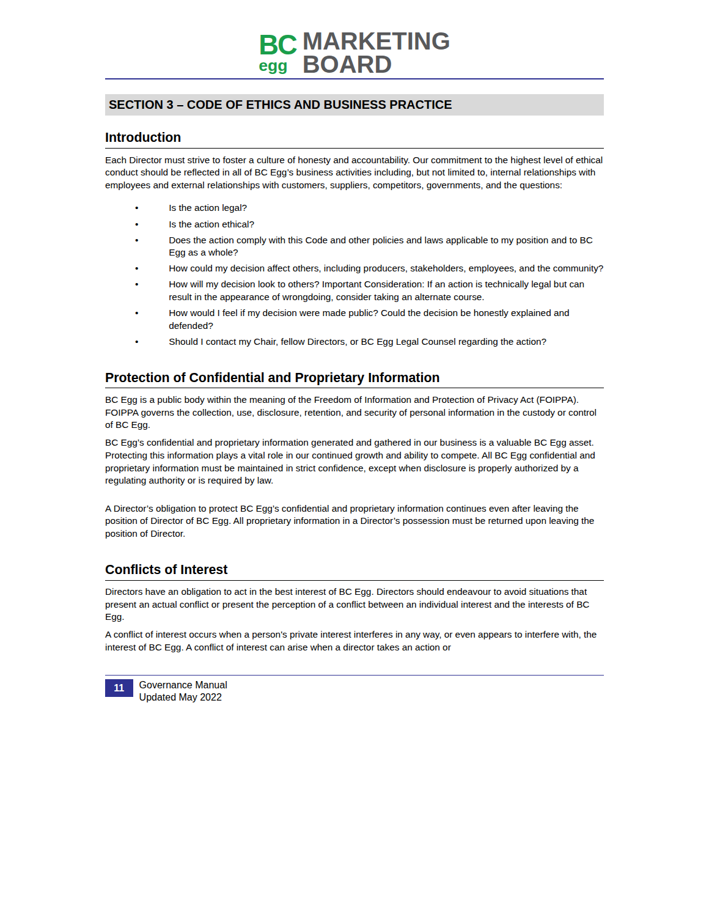BC
egg
MARKETING
BOARD
SECTION 3 – CODE OF ETHICS AND BUSINESS PRACTICE
Introduction
Each Director must strive to foster a culture of honesty and accountability. Our commitment to the highest level of ethical conduct should be reflected in all of BC Egg’s business activities including, but not limited to, internal relationships with employees and external relationships with customers, suppliers, competitors, governments, and the questions:
•Is the action legal?
•Is the action ethical?
•Does the action comply with this Code and other policies and laws applicable to my position and to BC Egg as a whole?
•How could my decision affect others, including producers, stakeholders, employees, and the community?
•How will my decision look to others? Important Consideration: If an action is technically legal but can result in the appearance of wrongdoing, consider taking an alternate course.
•How would I feel if my decision were made public? Could the decision be honestly explained and defended?
•Should I contact my Chair, fellow Directors, or BC Egg Legal Counsel regarding the action?
Protection of Confidential and Proprietary Information
BC Egg is a public body within the meaning of the Freedom of Information and Protection of Privacy Act (FOIPPA). FOIPPA governs the collection, use, disclosure, retention, and security of personal information in the custody or control of BC Egg.
BC Egg’s confidential and proprietary information generated and gathered in our business is a valuable BC Egg asset. Protecting this information plays a vital role in our continued growth and ability to compete. All BC Egg confidential and proprietary information must be maintained in strict confidence, except when disclosure is properly authorized by a regulating authority or is required by law.
A Director’s obligation to protect BC Egg’s confidential and proprietary information continues even after leaving the position of Director of BC Egg. All proprietary information in a Director’s possession must be returned upon leaving the position of Director.
Conflicts of Interest
Directors have an obligation to act in the best interest of BC Egg. Directors should endeavour to avoid situations that present an actual conflict or present the perception of a conflict between an individual interest and the interests of BC Egg.
A conflict of interest occurs when a person's private interest interferes in any way, or even appears to interfere with, the interest of BC Egg. A conflict of interest can arise when a director takes an action or
11
Governance Manual
Updated May 2022